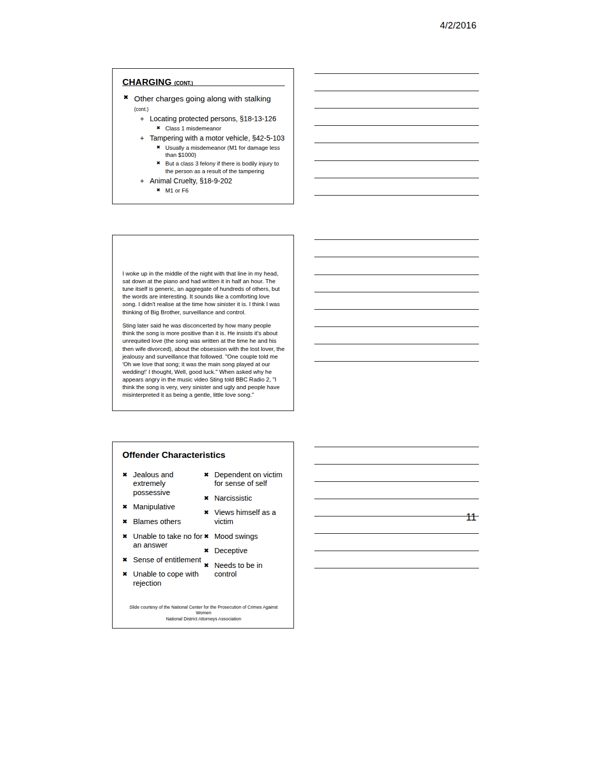4/2/2016
CHARGING CHARGING (CONT.)
Other charges going along with stalking (cont.)
Locating protected persons, §18-13-126
Class 1 misdemeanor
Tampering with a motor vehicle, §42-5-103
Usually a misdemeanor (M1 for damage less than $1000)
But a class 3 felony if there is bodily injury to the person as a result of the tampering
Animal Cruelty, §18-9-202
M1 or F6
I woke up in the middle of the night with that line in my head, sat down at the piano and had written it in half an hour. The tune itself is generic, an aggregate of hundreds of others, but the words are interesting. It sounds like a comforting love song. I didn't realise at the time how sinister it is. I think I was thinking of Big Brother, surveillance and control.
Sting later said he was disconcerted by how many people think the song is more positive than it is. He insists it's about unrequited love (the song was written at the time he and his then wife divorced), about the obsession with the lost lover, the jealousy and surveillance that followed. "One couple told me 'Oh we love that song; it was the main song played at our wedding!' I thought, Well, good luck." When asked why he appears angry in the music video Sting told BBC Radio 2, "I think the song is very, very sinister and ugly and people have misinterpreted it as being a gentle, little love song."
Offender Characteristics
Jealous and extremely possessive
Manipulative
Blames others
Unable to take no for an answer
Sense of entitlement
Unable to cope with rejection
Dependent on victim for sense of self
Narcissistic
Views himself as a victim
Mood swings
Deceptive
Needs to be in control
Slide courtesy of the National Center for the Prosecution of Crimes Against Women
National District Attorneys Association
11